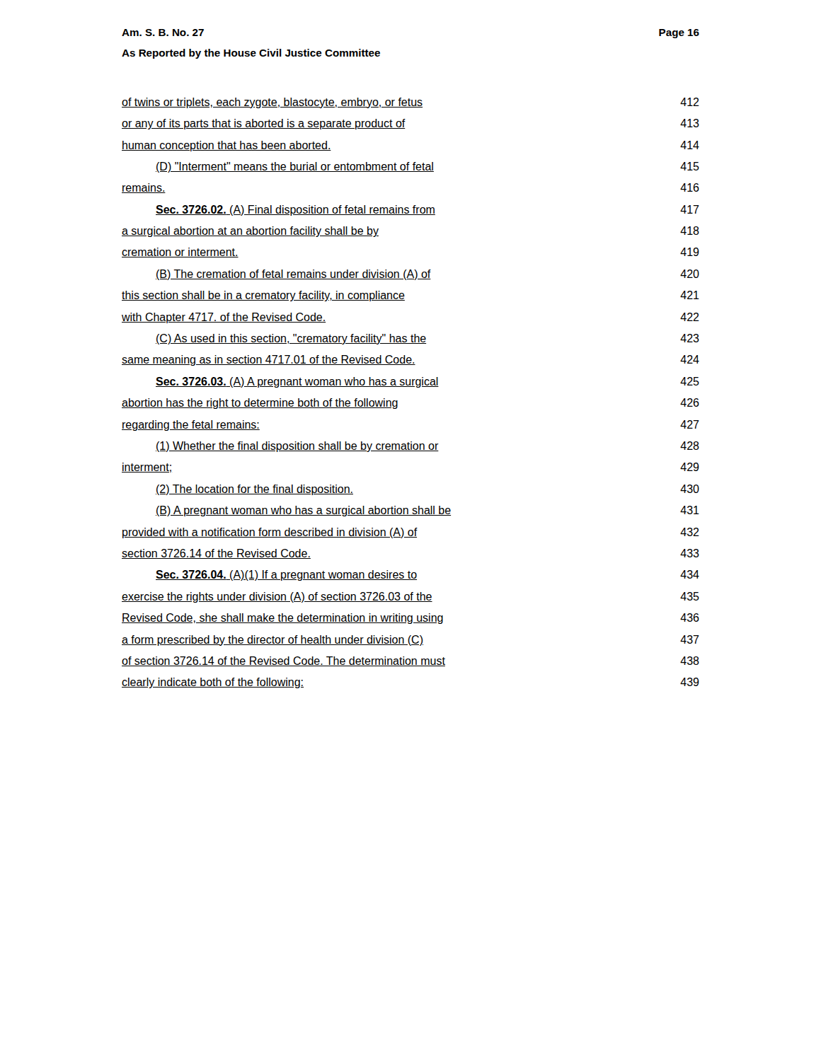Am. S. B. No. 27
As Reported by the House Civil Justice Committee
Page 16
of twins or triplets, each zygote, blastocyte, embryo, or fetus
412
or any of its parts that is aborted is a separate product of
413
human conception that has been aborted.
414
(D) "Interment" means the burial or entombment of fetal
415
remains.
416
Sec. 3726.02. (A) Final disposition of fetal remains from
417
a surgical abortion at an abortion facility shall be by
418
cremation or interment.
419
(B) The cremation of fetal remains under division (A) of
420
this section shall be in a crematory facility, in compliance
421
with Chapter 4717. of the Revised Code.
422
(C) As used in this section, "crematory facility" has the
423
same meaning as in section 4717.01 of the Revised Code.
424
Sec. 3726.03. (A) A pregnant woman who has a surgical
425
abortion has the right to determine both of the following
426
regarding the fetal remains:
427
(1) Whether the final disposition shall be by cremation or
428
interment;
429
(2) The location for the final disposition.
430
(B) A pregnant woman who has a surgical abortion shall be
431
provided with a notification form described in division (A) of
432
section 3726.14 of the Revised Code.
433
Sec. 3726.04. (A)(1) If a pregnant woman desires to
434
exercise the rights under division (A) of section 3726.03 of the
435
Revised Code, she shall make the determination in writing using
436
a form prescribed by the director of health under division (C)
437
of section 3726.14 of the Revised Code. The determination must
438
clearly indicate both of the following:
439